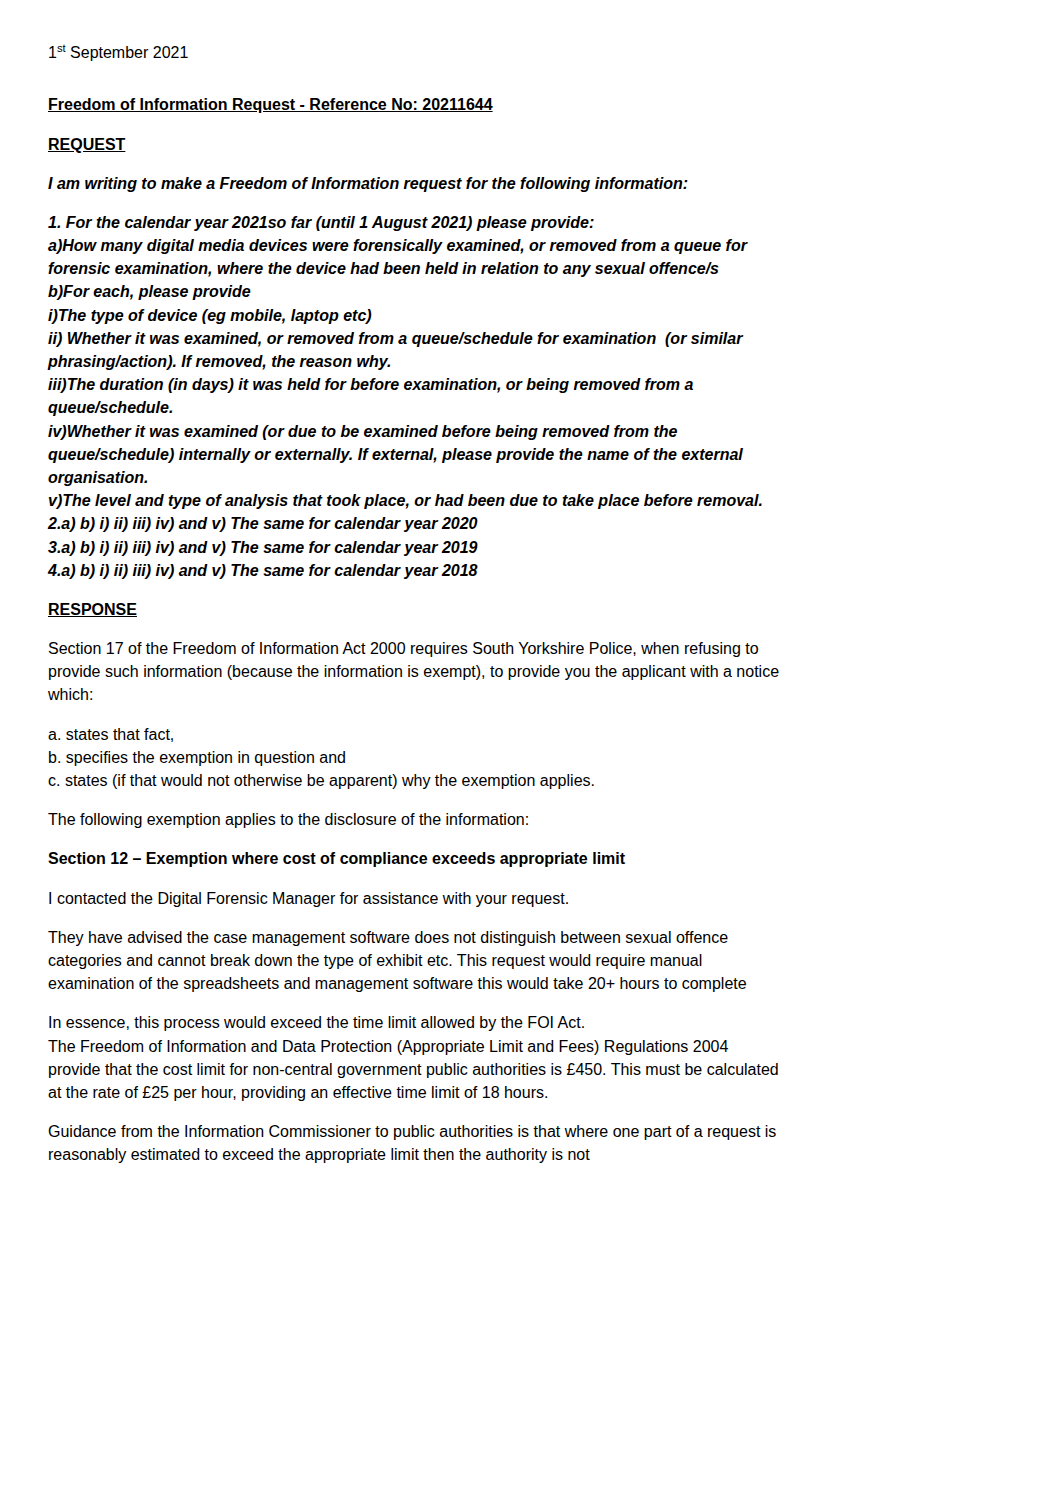1st September 2021
Freedom of Information Request - Reference No: 20211644
REQUEST
I am writing to make a Freedom of Information request for the following information:
1. For the calendar year 2021so far (until 1 August 2021) please provide:
a)How many digital media devices were forensically examined, or removed from a queue for forensic examination, where the device had been held in relation to any sexual offence/s
b)For each, please provide
i)The type of device (eg mobile, laptop etc)
ii) Whether it was examined, or removed from a queue/schedule for examination (or similar phrasing/action). If removed, the reason why.
iii)The duration (in days) it was held for before examination, or being removed from a queue/schedule.
iv)Whether it was examined (or due to be examined before being removed from the queue/schedule) internally or externally. If external, please provide the name of the external organisation.
v)The level and type of analysis that took place, or had been due to take place before removal.
2.a) b) i) ii) iii) iv) and v) The same for calendar year 2020
3.a) b) i) ii) iii) iv) and v) The same for calendar year 2019
4.a) b) i) ii) iii) iv) and v) The same for calendar year 2018
RESPONSE
Section 17 of the Freedom of Information Act 2000 requires South Yorkshire Police, when refusing to provide such information (because the information is exempt), to provide you the applicant with a notice which:
a. states that fact,
b. specifies the exemption in question and
c. states (if that would not otherwise be apparent) why the exemption applies.
The following exemption applies to the disclosure of the information:
Section 12 – Exemption where cost of compliance exceeds appropriate limit
I contacted the Digital Forensic Manager for assistance with your request.
They have advised the case management software does not distinguish between sexual offence categories and cannot break down the type of exhibit etc. This request would require manual examination of the spreadsheets and management software this would take 20+ hours to complete
In essence, this process would exceed the time limit allowed by the FOI Act.
The Freedom of Information and Data Protection (Appropriate Limit and Fees) Regulations 2004 provide that the cost limit for non-central government public authorities is £450. This must be calculated at the rate of £25 per hour, providing an effective time limit of 18 hours.
Guidance from the Information Commissioner to public authorities is that where one part of a request is reasonably estimated to exceed the appropriate limit then the authority is not